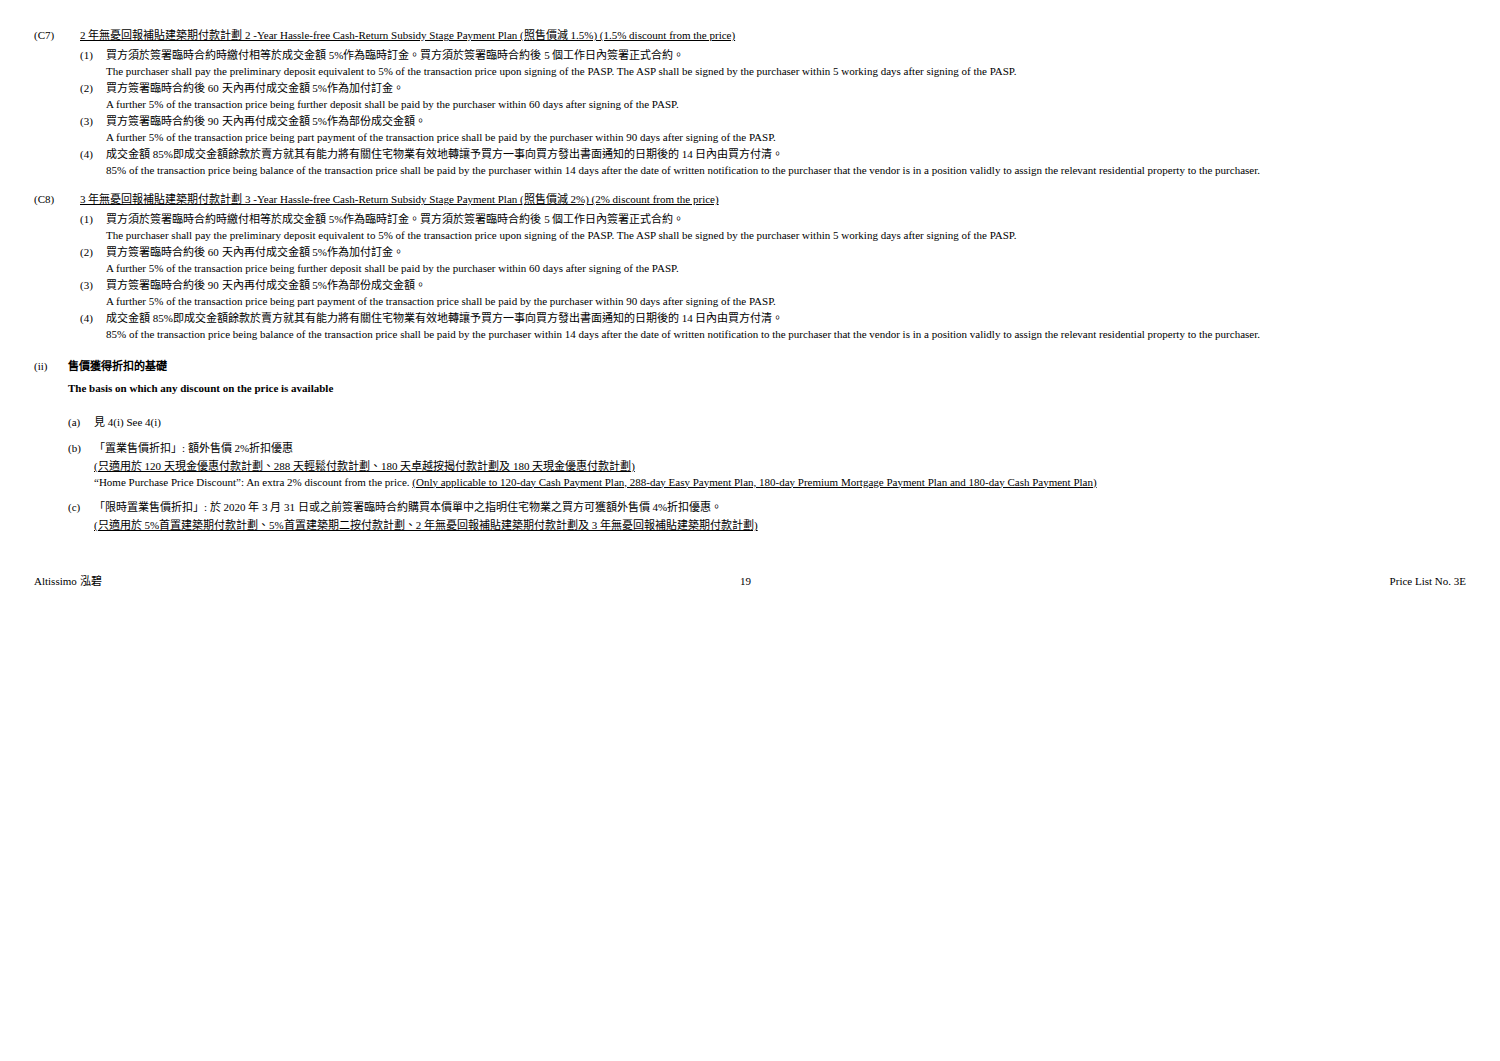(C7) 2 年無憂回報補貼建築期付款計劃 2 -Year Hassle-free Cash-Return Subsidy Stage Payment Plan (照售價減 1.5%) (1.5% discount from the price)
(1) 買方須於簽署臨時合約時繳付相等於成交金額 5%作為臨時訂金。買方須於簽署臨時合約後 5 個工作日內簽署正式合約。 The purchaser shall pay the preliminary deposit equivalent to 5% of the transaction price upon signing of the PASP. The ASP shall be signed by the purchaser within 5 working days after signing of the PASP.
(2) 買方簽署臨時合約後 60 天內再付成交金額 5%作為加付訂金。 A further 5% of the transaction price being further deposit shall be paid by the purchaser within 60 days after signing of the PASP.
(3) 買方簽署臨時合約後 90 天內再付成交金額 5%作為部份成交金額。 A further 5% of the transaction price being part payment of the transaction price shall be paid by the purchaser within 90 days after signing of the PASP.
(4) 成交金額 85%即成交金額餘款於賣方就其有能力將有關住宅物業有效地轉讓予買方一事向買方發出書面通知的日期後的 14 日內由買方付清。 85% of the transaction price being balance of the transaction price shall be paid by the purchaser within 14 days after the date of written notification to the purchaser that the vendor is in a position validly to assign the relevant residential property to the purchaser.
(C8) 3 年無憂回報補貼建築期付款計劃 3 -Year Hassle-free Cash-Return Subsidy Stage Payment Plan (照售價減 2%) (2% discount from the price)
(1) 買方須於簽署臨時合約時繳付相等於成交金額 5%作為臨時訂金。買方須於簽署臨時合約後 5 個工作日內簽署正式合約。 The purchaser shall pay the preliminary deposit equivalent to 5% of the transaction price upon signing of the PASP. The ASP shall be signed by the purchaser within 5 working days after signing of the PASP.
(2) 買方簽署臨時合約後 60 天內再付成交金額 5%作為加付訂金。 A further 5% of the transaction price being further deposit shall be paid by the purchaser within 60 days after signing of the PASP.
(3) 買方簽署臨時合約後 90 天內再付成交金額 5%作為部份成交金額。 A further 5% of the transaction price being part payment of the transaction price shall be paid by the purchaser within 90 days after signing of the PASP.
(4) 成交金額 85%即成交金額餘款於賣方就其有能力將有關住宅物業有效地轉讓予買方一事向買方發出書面通知的日期後的 14 日內由買方付清。 85% of the transaction price being balance of the transaction price shall be paid by the purchaser within 14 days after the date of written notification to the purchaser that the vendor is in a position validly to assign the relevant residential property to the purchaser.
(ii) 售價獲得折扣的基礎
The basis on which any discount on the price is available
(a) 見 4(i) See 4(i)
(b) 「置業售價折扣」: 額外售價 2%折扣優惠
(只適用於 120 天現金優惠付款計劃、288 天輕鬆付款計劃、180 天卓越按揭付款計劃及 180 天現金優惠付款計劃)
“Home Purchase Price Discount”: An extra 2% discount from the price. (Only applicable to 120-day Cash Payment Plan, 288-day Easy Payment Plan, 180-day Premium Mortgage Payment Plan and 180-day Cash Payment Plan)
(c) 「限時置業售價折扣」: 於 2020 年 3 月 31 日或之前簽署臨時合約購買本價單中之指明住宅物業之買方可獲額外售價 4%折扣優惠。
(只適用於 5%首置建築期付款計劃、5%首置建築期二按付款計劃、2 年無憂回報補貼建築期付款計劃及 3 年無憂回報補貼建築期付款計劃)
Altissimo 泓碧
19
Price List No. 3E